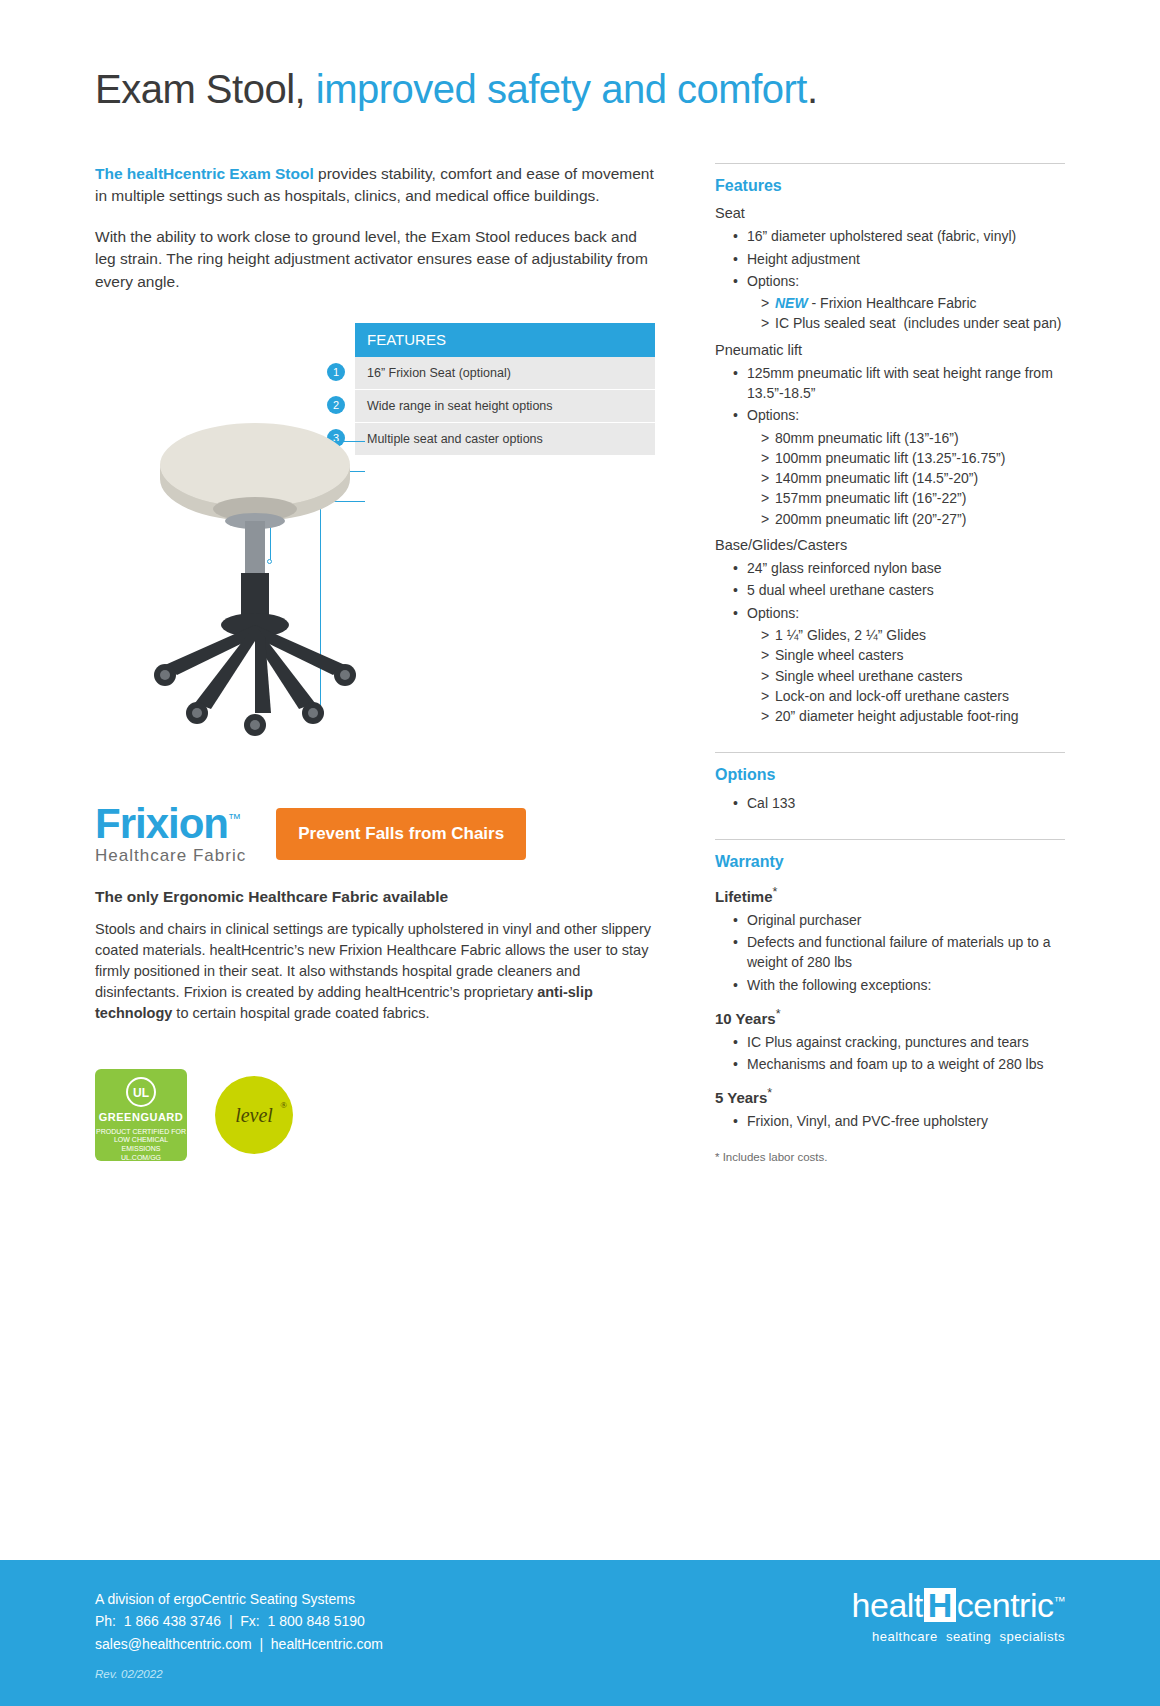Exam Stool, improved safety and comfort.
The healtHcentric Exam Stool provides stability, comfort and ease of movement in multiple settings such as hospitals, clinics, and medical office buildings.
With the ability to work close to ground level, the Exam Stool reduces back and leg strain. The ring height adjustment activator ensures ease of adjustability from every angle.
FEATURES
116” Frixion Seat (optional)
2 Wide range in seat height options
3 Multiple seat and caster options
Frixion™
Healthcare Fabric
Prevent Falls from Chairs
The only Ergonomic Healthcare Fabric available
Stools and chairs in clinical settings are typically upholstered in vinyl and other slippery coated materials. healtHcentric’s new Frixion Healthcare Fabric allows the user to stay firmly positioned in their seat. It also withstands hospital grade cleaners and disinfectants. Frixion is created by adding healtHcentric’s proprietary anti-slip technology to certain hospital grade coated fabrics.
UL
GREENGUARD
PRODUCT CERTIFIED FOR
LOW CHEMICAL EMISSIONS
UL.COM/GG
UL 2818
level
Features
Seat
16” diameter upholstered seat (fabric, vinyl)
Height adjustment
Options:
NEW - Frixion Healthcare Fabric
IC Plus sealed seat (includes under seat pan)
Pneumatic lift
125mm pneumatic lift with seat height range from 13.5”-18.5”
Options:
80mm pneumatic lift (13”-16”)
100mm pneumatic lift (13.25”-16.75”)
140mm pneumatic lift (14.5”-20”)
157mm pneumatic lift (16”-22”)
200mm pneumatic lift (20”-27”)
Base/Glides/Casters
24” glass reinforced nylon base
5 dual wheel urethane casters
Options:
1 ¼” Glides, 2 ¼” Glides
Single wheel casters
Single wheel urethane casters
Lock-on and lock-off urethane casters
20” diameter height adjustable foot-ring
Options
Cal 133
Warranty
Lifetime*
Original purchaser
Defects and functional failure of materials up to a weight of 280 lbs
With the following exceptions:
10 Years*
IC Plus against cracking, punctures and tears
Mechanisms and foam up to a weight of 280 lbs
5 Years*
Frixion, Vinyl, and PVC-free upholstery
* Includes labor costs.
A division of ergoCentric Seating Systems
Ph: 1 866 438 3746 | Fx: 1 800 848 5190
sales@healthcentric.com | healtHcentric.com
Rev. 02/2022
healtHcentric™
healthcare seating specialists